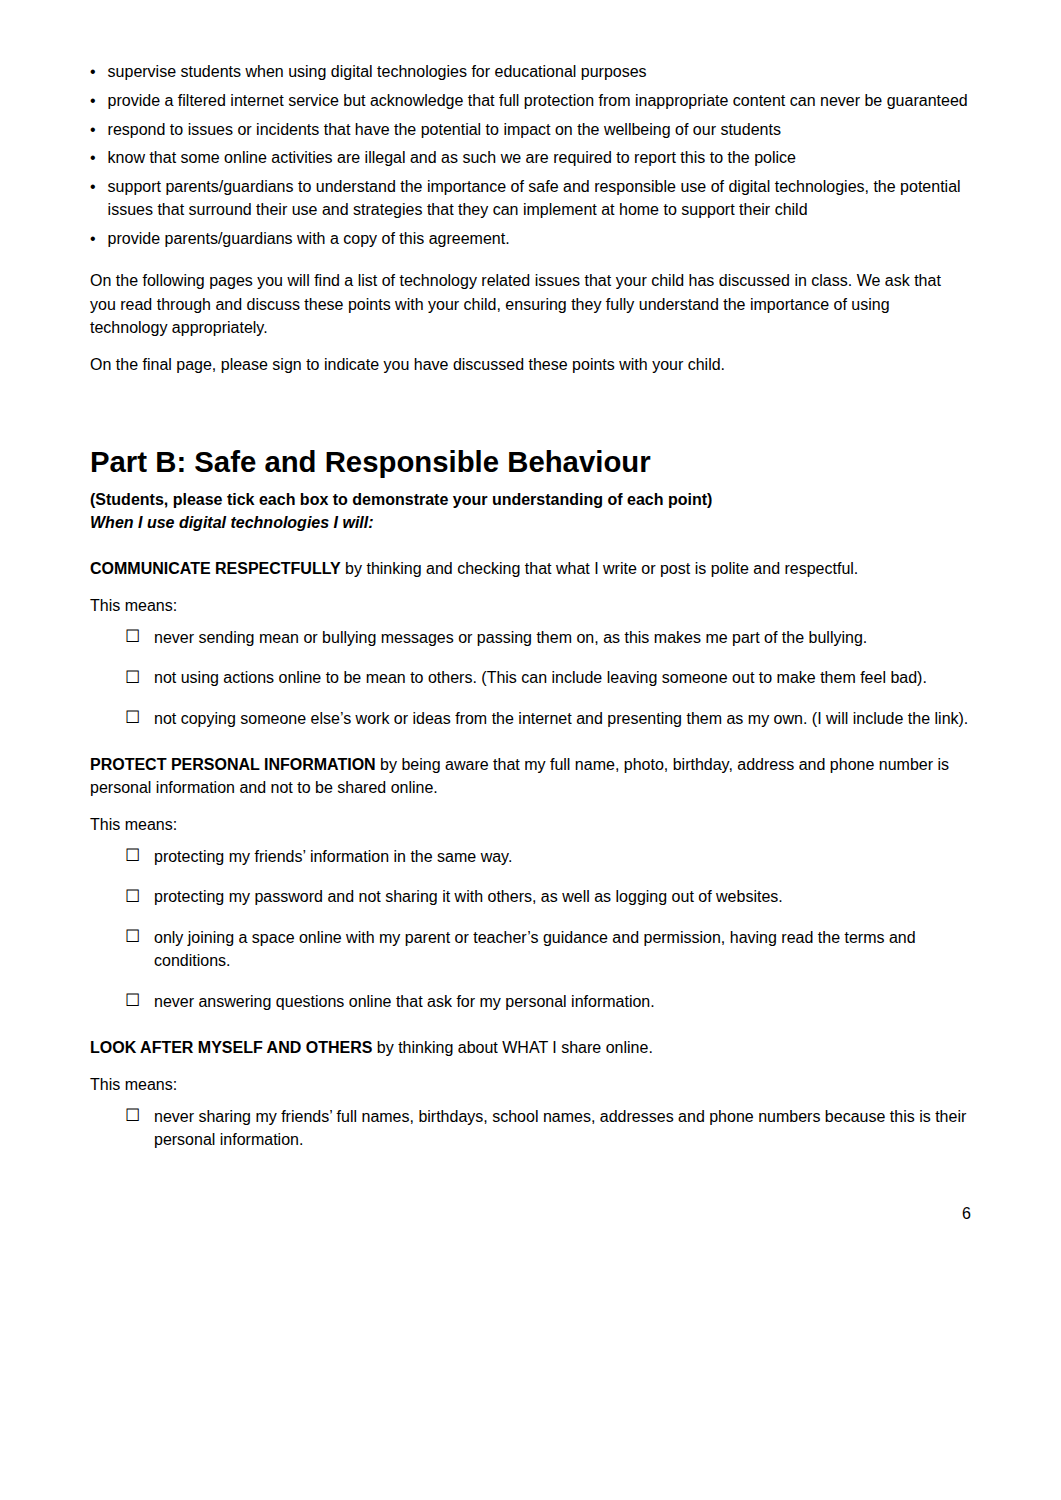supervise students when using digital technologies for educational purposes
provide a filtered internet service but acknowledge that full protection from inappropriate content can never be guaranteed
respond to issues or incidents that have the potential to impact on the wellbeing of our students
know that some online activities are illegal and as such we are required to report this to the police
support parents/guardians to understand the importance of safe and responsible use of digital technologies, the potential issues that surround their use and strategies that they can implement at home to support their child
provide parents/guardians with a copy of this agreement.
On the following pages you will find a list of technology related issues that your child has discussed in class. We ask that you read through and discuss these points with your child, ensuring they fully understand the importance of using technology appropriately.
On the final page, please sign to indicate you have discussed these points with your child.
Part B: Safe and Responsible Behaviour
(Students, please tick each box to demonstrate your understanding of each point)
When I use digital technologies I will:
COMMUNICATE RESPECTFULLY by thinking and checking that what I write or post is polite and respectful.
This means:
never sending mean or bullying messages or passing them on, as this makes me part of the bullying.
not using actions online to be mean to others. (This can include leaving someone out to make them feel bad).
not copying someone else’s work or ideas from the internet and presenting them as my own. (I will include the link).
PROTECT PERSONAL INFORMATION by being aware that my full name, photo, birthday, address and phone number is personal information and not to be shared online.
This means:
protecting my friends’ information in the same way.
protecting my password and not sharing it with others, as well as logging out of websites.
only joining a space online with my parent or teacher’s guidance and permission, having read the terms and conditions.
never answering questions online that ask for my personal information.
LOOK AFTER MYSELF AND OTHERS by thinking about WHAT I share online.
This means:
never sharing my friends’ full names, birthdays, school names, addresses and phone numbers because this is their personal information.
6